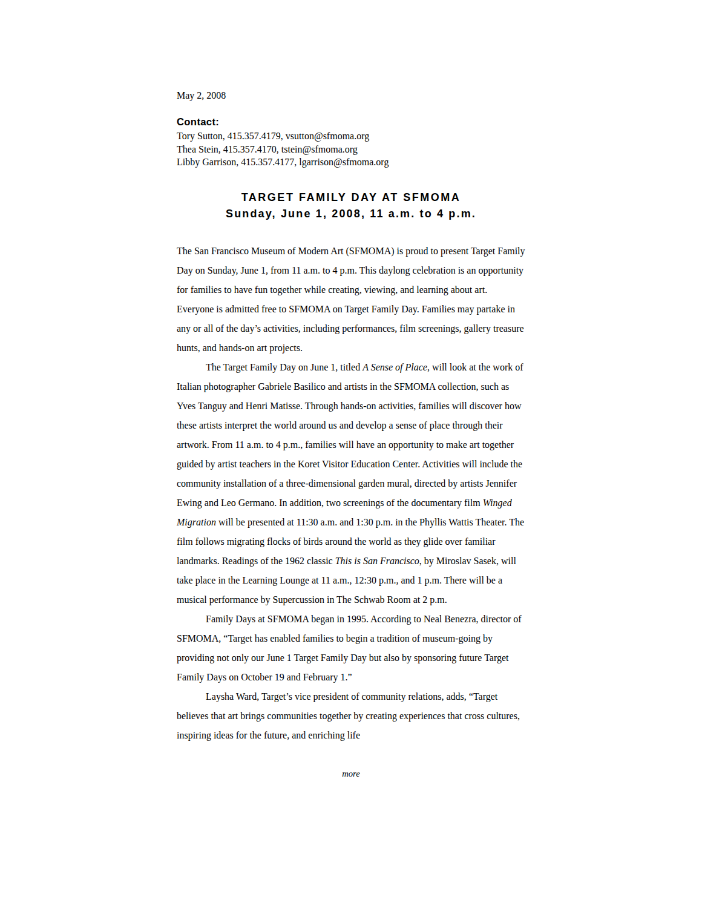May 2, 2008
Contact:
Tory Sutton, 415.357.4179, vsutton@sfmoma.org
Thea Stein, 415.357.4170, tstein@sfmoma.org
Libby Garrison, 415.357.4177, lgarrison@sfmoma.org
TARGET FAMILY DAY AT SFMOMA
Sunday, June 1, 2008, 11 a.m. to 4 p.m.
The San Francisco Museum of Modern Art (SFMOMA) is proud to present Target Family Day on Sunday, June 1, from 11 a.m. to 4 p.m. This daylong celebration is an opportunity for families to have fun together while creating, viewing, and learning about art. Everyone is admitted free to SFMOMA on Target Family Day. Families may partake in any or all of the day’s activities, including performances, film screenings, gallery treasure hunts, and hands-on art projects.
The Target Family Day on June 1, titled A Sense of Place, will look at the work of Italian photographer Gabriele Basilico and artists in the SFMOMA collection, such as Yves Tanguy and Henri Matisse. Through hands-on activities, families will discover how these artists interpret the world around us and develop a sense of place through their artwork. From 11 a.m. to 4 p.m., families will have an opportunity to make art together guided by artist teachers in the Koret Visitor Education Center. Activities will include the community installation of a three-dimensional garden mural, directed by artists Jennifer Ewing and Leo Germano. In addition, two screenings of the documentary film Winged Migration will be presented at 11:30 a.m. and 1:30 p.m. in the Phyllis Wattis Theater. The film follows migrating flocks of birds around the world as they glide over familiar landmarks. Readings of the 1962 classic This is San Francisco, by Miroslav Sasek, will take place in the Learning Lounge at 11 a.m., 12:30 p.m., and 1 p.m. There will be a musical performance by Supercussion in The Schwab Room at 2 p.m.
Family Days at SFMOMA began in 1995. According to Neal Benezra, director of SFMOMA, “Target has enabled families to begin a tradition of museum-going by providing not only our June 1 Target Family Day but also by sponsoring future Target Family Days on October 19 and February 1.”
Laysha Ward, Target’s vice president of community relations, adds, “Target believes that art brings communities together by creating experiences that cross cultures, inspiring ideas for the future, and enriching life
more